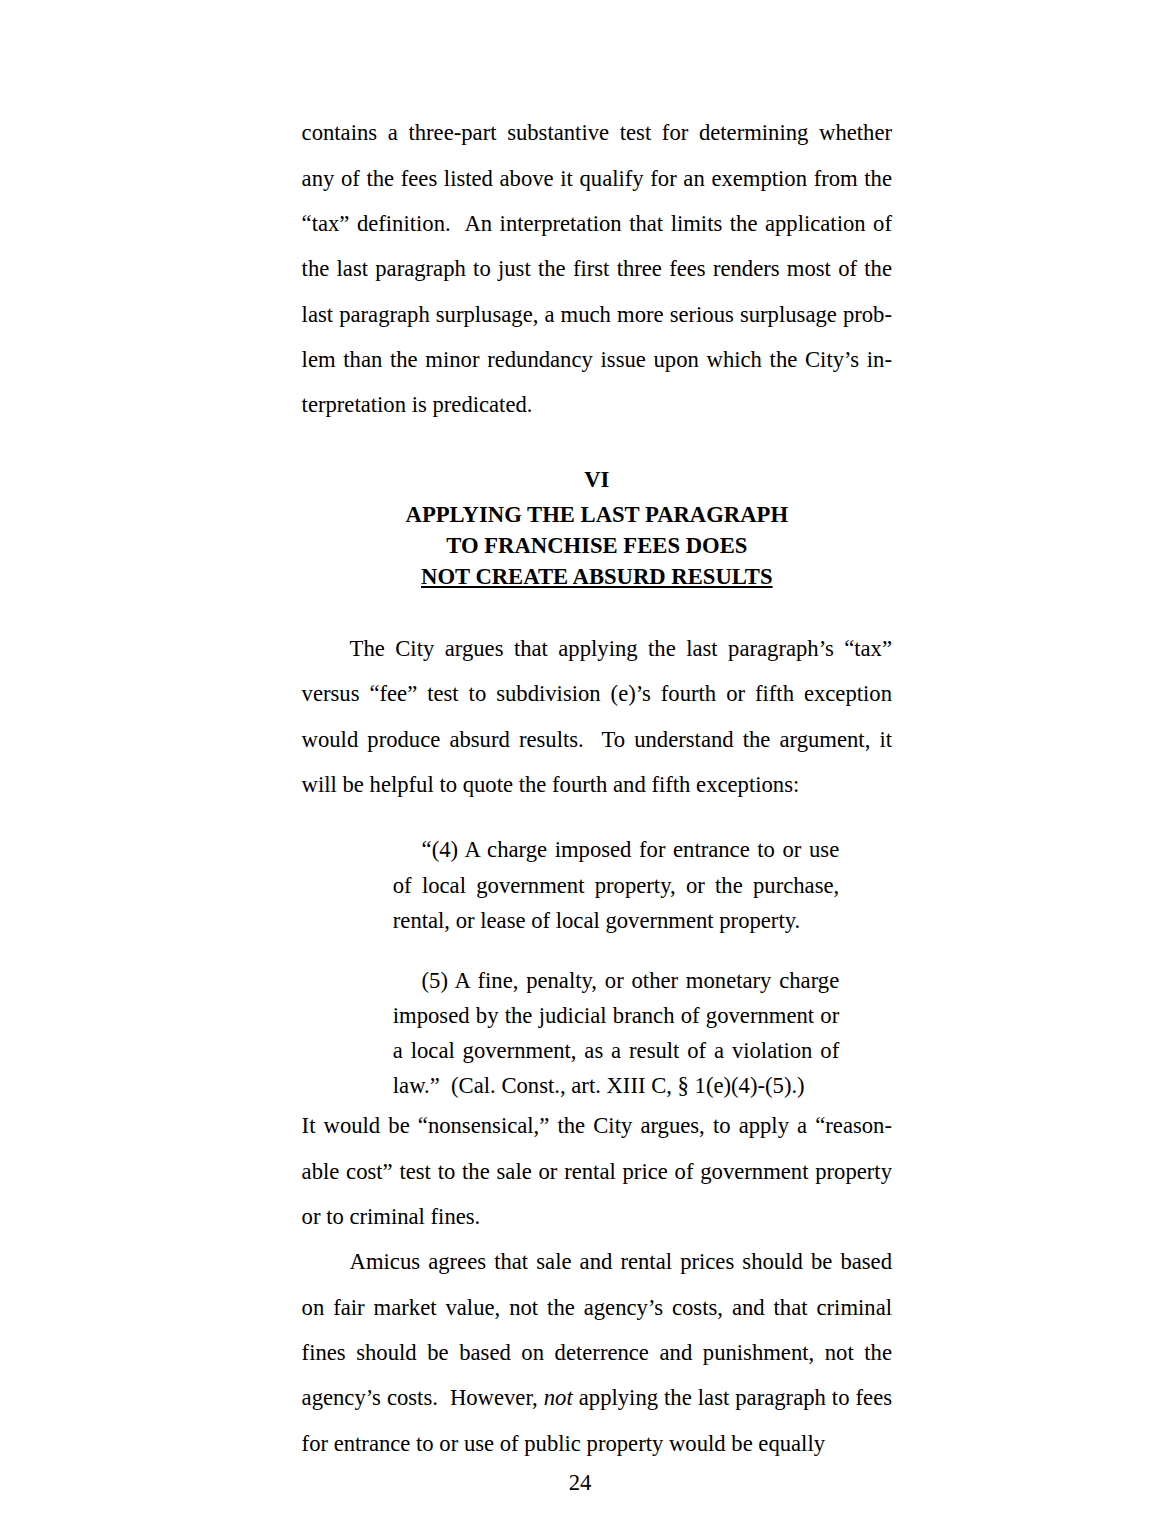contains a three-part substantive test for determining whether any of the fees listed above it qualify for an exemption from the “tax” definition. An interpretation that limits the application of the last paragraph to just the first three fees renders most of the last paragraph surplusage, a much more serious surplusage problem than the minor redundancy issue upon which the City’s interpretation is predicated.
VI
APPLYING THE LAST PARAGRAPH
TO FRANCHISE FEES DOES
NOT CREATE ABSURD RESULTS
The City argues that applying the last paragraph’s “tax” versus “fee” test to subdivision (e)’s fourth or fifth exception would produce absurd results. To understand the argument, it will be helpful to quote the fourth and fifth exceptions:
“(4) A charge imposed for entrance to or use of local government property, or the purchase, rental, or lease of local government property.
(5) A fine, penalty, or other monetary charge imposed by the judicial branch of government or a local government, as a result of a violation of law.” (Cal. Const., art. XIII C, § 1(e)(4)-(5).)
It would be “nonsensical,” the City argues, to apply a “reasonable cost” test to the sale or rental price of government property or to criminal fines.
Amicus agrees that sale and rental prices should be based on fair market value, not the agency’s costs, and that criminal fines should be based on deterrence and punishment, not the agency’s costs. However, not applying the last paragraph to fees for entrance to or use of public property would be equally
24